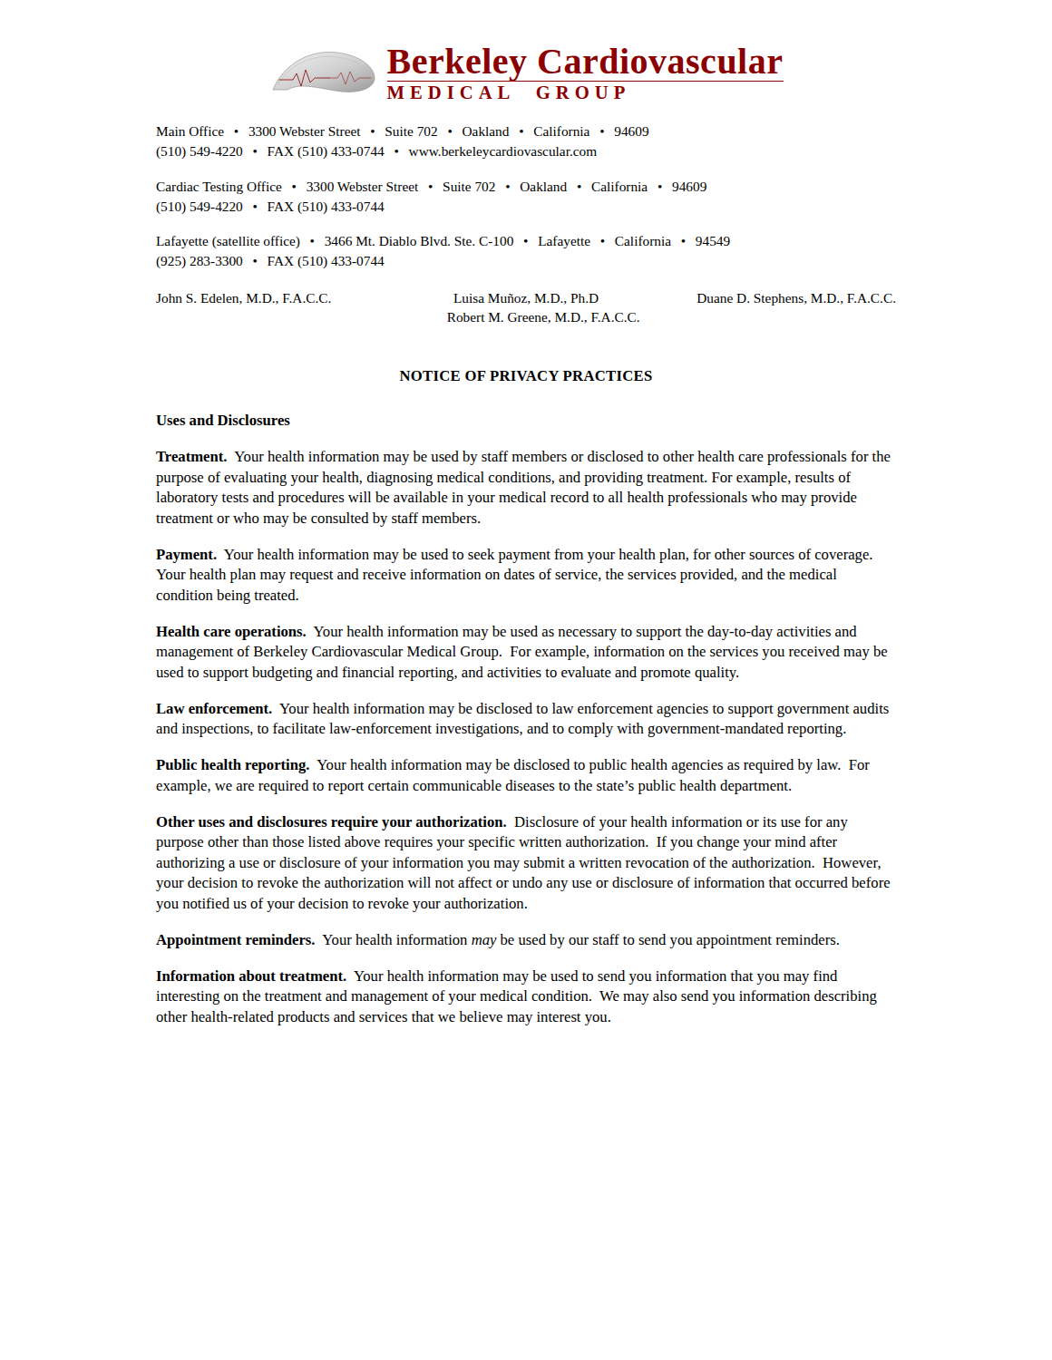Berkeley Cardiovascular
MEDICAL GROUP
Main Office • 3300 Webster Street • Suite 702 • Oakland • California • 94609
(510) 549-4220 • FAX (510) 433-0744 • www.berkeleycardiovascular.com
Cardiac Testing Office • 3300 Webster Street • Suite 702 • Oakland • California • 94609
(510) 549-4220 • FAX (510) 433-0744
Lafayette (satellite office) • 3466 Mt. Diablo Blvd. Ste. C-100 • Lafayette • California • 94549
(925) 283-3300 • FAX (510) 433-0744
John S. Edelen, M.D., F.A.C.C.
Luisa Muñoz, M.D., Ph.D
Duane D. Stephens, M.D., F.A.C.C.
Robert M. Greene, M.D., F.A.C.C.
NOTICE OF PRIVACY PRACTICES
Uses and Disclosures
Treatment. Your health information may be used by staff members or disclosed to other health care professionals for the purpose of evaluating your health, diagnosing medical conditions, and providing treatment. For example, results of laboratory tests and procedures will be available in your medical record to all health professionals who may provide treatment or who may be consulted by staff members.
Payment. Your health information may be used to seek payment from your health plan, for other sources of coverage. Your health plan may request and receive information on dates of service, the services provided, and the medical condition being treated.
Health care operations. Your health information may be used as necessary to support the day-to-day activities and management of Berkeley Cardiovascular Medical Group. For example, information on the services you received may be used to support budgeting and financial reporting, and activities to evaluate and promote quality.
Law enforcement. Your health information may be disclosed to law enforcement agencies to support government audits and inspections, to facilitate law-enforcement investigations, and to comply with government-mandated reporting.
Public health reporting. Your health information may be disclosed to public health agencies as required by law. For example, we are required to report certain communicable diseases to the state’s public health department.
Other uses and disclosures require your authorization. Disclosure of your health information or its use for any purpose other than those listed above requires your specific written authorization. If you change your mind after authorizing a use or disclosure of your information you may submit a written revocation of the authorization. However, your decision to revoke the authorization will not affect or undo any use or disclosure of information that occurred before you notified us of your decision to revoke your authorization.
Appointment reminders. Your health information may be used by our staff to send you appointment reminders.
Information about treatment. Your health information may be used to send you information that you may find interesting on the treatment and management of your medical condition. We may also send you information describing other health-related products and services that we believe may interest you.